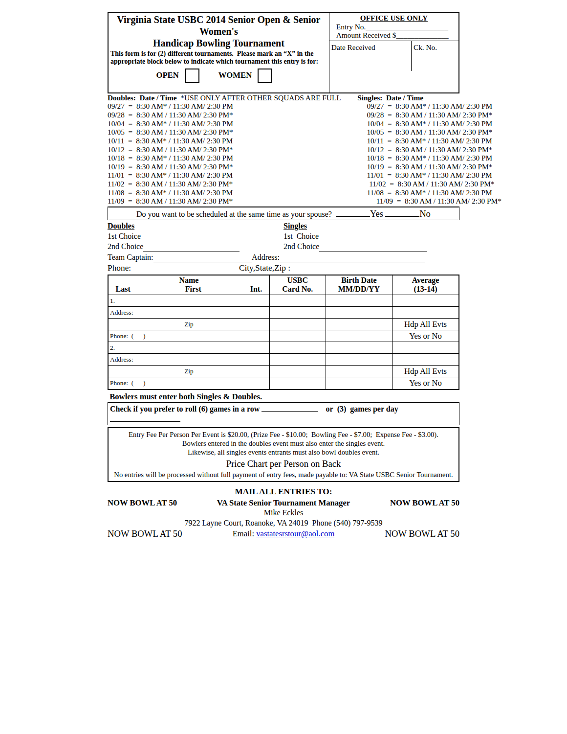| Virginia State USBC 2014 Senior Open & Senior Women's Handicap Bowling Tournament This form is for (2) different tournaments. Please mark an “X” in the appropriate block below to indicate which tournament this entry is for: OPEN WOMEN | / OFFICE USE ONLY Entry No.______________________ Amount Received $______________ / / Date Received / Ck. No. / |
| Doubles: Date / Time *USE ONLY AFTER OTHER SQUADS ARE FULL | Singles: Date / Time |
| 09/27 = 8:30 AM* / 11:30 AM/ 2:30 PM | 09/27 = 8:30 AM* / 11:30 AM/ 2:30 PM |
| 09/28 = 8:30 AM / 11:30 AM/ 2:30 PM* | 09/28 = 8:30 AM / 11:30 AM/ 2:30 PM* |
| 10/04 = 8:30 AM* / 11:30 AM/ 2:30 PM | 10/04 = 8:30 AM* / 11:30 AM/ 2:30 PM |
| 10/05 = 8:30 AM / 11:30 AM/ 2:30 PM* | 10/05 = 8:30 AM / 11:30 AM/ 2:30 PM* |
| 10/11 = 8:30 AM* / 11:30 AM/ 2:30 PM | 10/11 = 8:30 AM* / 11:30 AM/ 2:30 PM |
| 10/12 = 8:30 AM / 11:30 AM/ 2:30 PM* | 10/12 = 8:30 AM / 11:30 AM/ 2:30 PM* |
| 10/18 = 8:30 AM* / 11:30 AM/ 2:30 PM | 10/18 = 8:30 AM* / 11:30 AM/ 2:30 PM |
| 10/19 = 8:30 AM / 11:30 AM/ 2:30 PM* | 10/19 = 8:30 AM / 11:30 AM/ 2:30 PM* |
| 11/01 = 8:30 AM* / 11:30 AM/ 2:30 PM | 11/01 = 8:30 AM* / 11:30 AM/ 2:30 PM |
| 11/02 = 8:30 AM / 11:30 AM/ 2:30 PM* | 11/02 = 8:30 AM / 11:30 AM/ 2:30 PM* |
| 11/08 = 8:30 AM* / 11:30 AM/ 2:30 PM | 11/08 = 8:30 AM* / 11:30 AM/ 2:30 PM |
| 11/09 = 8:30 AM / 11:30 AM/ 2:30 PM* | 11/09 = 8:30 AM / 11:30 AM/ 2:30 PM* |
Do you want to be scheduled at the same time as your spouse? Yes No
| Doubles | Singles |
| 1st Choice | 1st Choice |
| 2nd Choice | 2nd Choice |
| Team Captain: Address: |
| Phone: City,State,Zip : |
| Name Last First Int. | USBC Card No. | Birth Date MM/DD/YY | Average (13-14) |
| --- | --- | --- | --- |
| 1. | | | |
| Address: | | | |
| Zip | | | Hdp All Evts |
| Phone: ( ) | | | Yes or No |
| 2. | | | |
| Address: | | | |
| Zip | | | Hdp All Evts |
| Phone: ( ) | | | Yes or No |
Bowlers must enter both Singles & Doubles.
Check if you prefer to roll (6) games in a row or (3) games per day
Entry Fee Per Person Per Event is $20.00, (Prize Fee - $10.00; Bowling Fee - $7.00; Expense Fee - $3.00).
Bowlers entered in the doubles event must also enter the singles event.
Likewise, all singles events entrants must also bowl doubles event.
Price Chart per Person on Back
No entries will be processed without full payment of entry fees, made payable to: VA State USBC Senior Tournament.
MAIL ALL ENTRIES TO:
| NOW BOWL AT 50 | VA State Senior Tournament Manager | NOW BOWL AT 50 |
| | Mike Eckles | |
| 7922 Layne Court, Roanoke, VA 24019 Phone (540) 797-9539 |
| NOW BOWL AT 50 | Email: vastatesrstour@aol.com | NOW BOWL AT 50 |